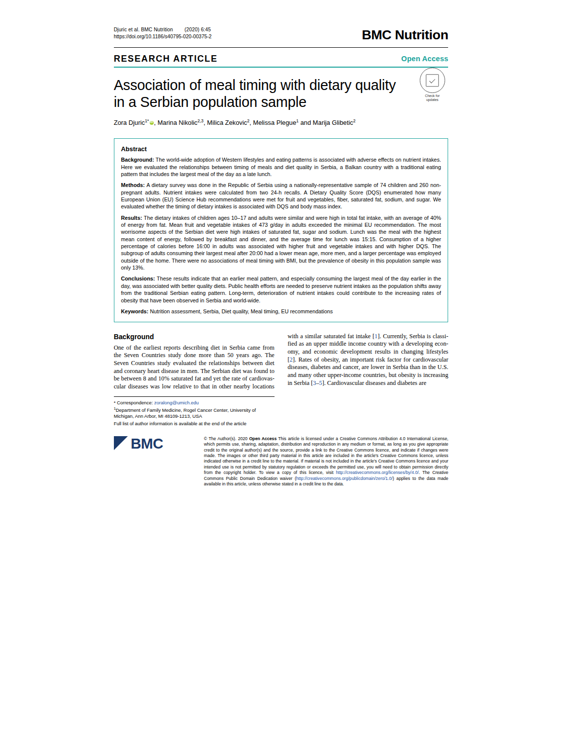Djuric et al. BMC Nutrition (2020) 6:45
https://doi.org/10.1186/s40795-020-00375-2
BMC Nutrition
RESEARCH ARTICLE
Open Access
Check for
updates
Association of meal timing with dietary quality in a Serbian population sample
Zora Djuric1* , Marina Nikolic2,3, Milica Zekovic2, Melissa Plegue1 and Marija Glibetic2
Abstract
Background: The world-wide adoption of Western lifestyles and eating patterns is associated with adverse effects on nutrient intakes. Here we evaluated the relationships between timing of meals and diet quality in Serbia, a Balkan country with a traditional eating pattern that includes the largest meal of the day as a late lunch.
Methods: A dietary survey was done in the Republic of Serbia using a nationally-representative sample of 74 children and 260 non-pregnant adults. Nutrient intakes were calculated from two 24-h recalls. A Dietary Quality Score (DQS) enumerated how many European Union (EU) Science Hub recommendations were met for fruit and vegetables, fiber, saturated fat, sodium, and sugar. We evaluated whether the timing of dietary intakes is associated with DQS and body mass index.
Results: The dietary intakes of children ages 10–17 and adults were similar and were high in total fat intake, with an average of 40% of energy from fat. Mean fruit and vegetable intakes of 473 g/day in adults exceeded the minimal EU recommendation. The most worrisome aspects of the Serbian diet were high intakes of saturated fat, sugar and sodium. Lunch was the meal with the highest mean content of energy, followed by breakfast and dinner, and the average time for lunch was 15:15. Consumption of a higher percentage of calories before 16:00 in adults was associated with higher fruit and vegetable intakes and with higher DQS. The subgroup of adults consuming their largest meal after 20:00 had a lower mean age, more men, and a larger percentage was employed outside of the home. There were no associations of meal timing with BMI, but the prevalence of obesity in this population sample was only 13%.
Conclusions: These results indicate that an earlier meal pattern, and especially consuming the largest meal of the day earlier in the day, was associated with better quality diets. Public health efforts are needed to preserve nutrient intakes as the population shifts away from the traditional Serbian eating pattern. Long-term, deterioration of nutrient intakes could contribute to the increasing rates of obesity that have been observed in Serbia and world-wide.
Keywords: Nutrition assessment, Serbia, Diet quality, Meal timing, EU recommendations
Background
One of the earliest reports describing diet in Serbia came from the Seven Countries study done more than 50 years ago. The Seven Countries study evaluated the relationships between diet and coronary heart disease in men. The Serbian diet was found to be between 8 and 10% saturated fat and yet the rate of cardiovascular diseases was low relative to that in other nearby locations with a similar saturated fat intake [1]. Currently, Serbia is classified as an upper middle income country with a developing economy, and economic development results in changing lifestyles [2]. Rates of obesity, an important risk factor for cardiovascular diseases, diabetes and cancer, are lower in Serbia than in the U.S. and many other upper-income countries, but obesity is increasing in Serbia [3–5]. Cardiovascular diseases and diabetes are
* Correspondence: zoralong@umich.edu
1Department of Family Medicine, Rogel Cancer Center, University of Michigan, Ann Arbor, MI 48109-1213, USA
Full list of author information is available at the end of the article
BMC
© The Author(s). 2020 Open Access This article is licensed under a Creative Commons Attribution 4.0 International License, which permits use, sharing, adaptation, distribution and reproduction in any medium or format, as long as you give appropriate credit to the original author(s) and the source, provide a link to the Creative Commons licence, and indicate if changes were made. The images or other third party material in this article are included in the article's Creative Commons licence, unless indicated otherwise in a credit line to the material. If material is not included in the article's Creative Commons licence and your intended use is not permitted by statutory regulation or exceeds the permitted use, you will need to obtain permission directly from the copyright holder. To view a copy of this licence, visit http://creativecommons.org/licenses/by/4.0/. The Creative Commons Public Domain Dedication waiver (http://creativecommons.org/publicdomain/zero/1.0/) applies to the data made available in this article, unless otherwise stated in a credit line to the data.